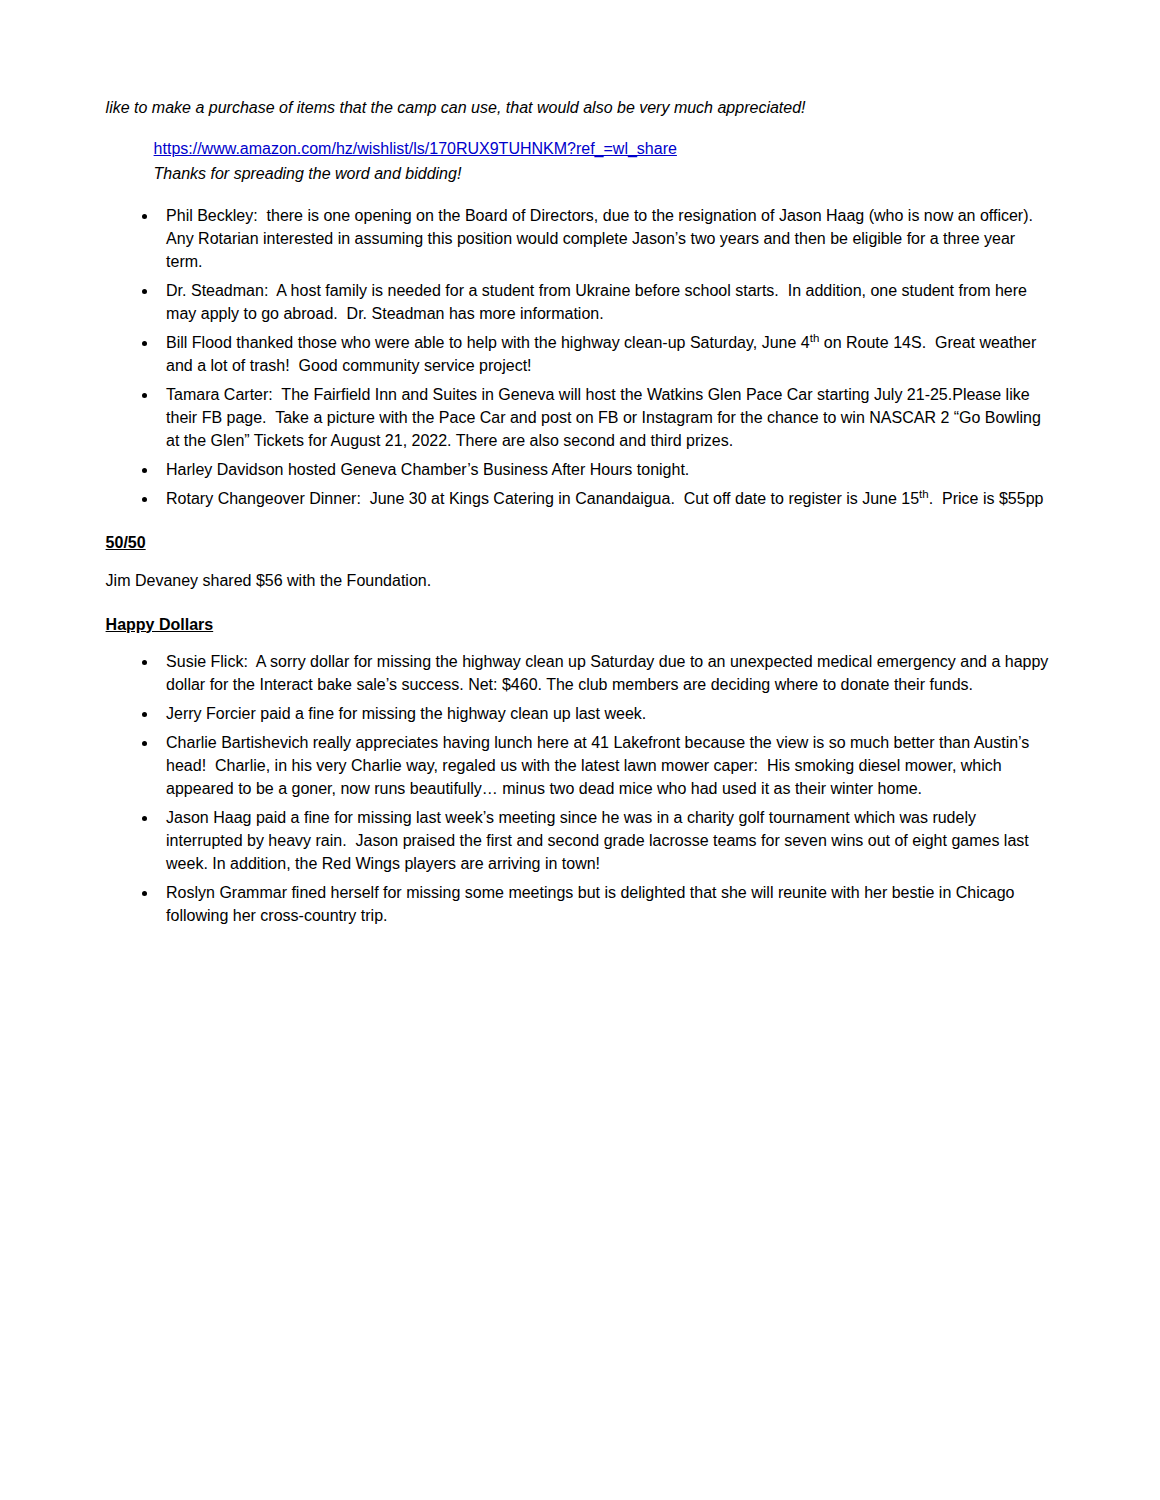like to make a purchase of items that the camp can use, that would also be very much appreciated!
https://www.amazon.com/hz/wishlist/ls/170RUX9TUHNKM?ref_=wl_share Thanks for spreading the word and bidding!
Phil Beckley: there is one opening on the Board of Directors, due to the resignation of Jason Haag (who is now an officer). Any Rotarian interested in assuming this position would complete Jason’s two years and then be eligible for a three year term.
Dr. Steadman: A host family is needed for a student from Ukraine before school starts. In addition, one student from here may apply to go abroad. Dr. Steadman has more information.
Bill Flood thanked those who were able to help with the highway clean-up Saturday, June 4th on Route 14S. Great weather and a lot of trash! Good community service project!
Tamara Carter: The Fairfield Inn and Suites in Geneva will host the Watkins Glen Pace Car starting July 21-25.Please like their FB page. Take a picture with the Pace Car and post on FB or Instagram for the chance to win NASCAR 2 “Go Bowling at the Glen” Tickets for August 21, 2022. There are also second and third prizes.
Harley Davidson hosted Geneva Chamber’s Business After Hours tonight.
Rotary Changeover Dinner: June 30 at Kings Catering in Canandaigua. Cut off date to register is June 15th. Price is $55pp
50/50
Jim Devaney shared $56 with the Foundation.
Happy Dollars
Susie Flick: A sorry dollar for missing the highway clean up Saturday due to an unexpected medical emergency and a happy dollar for the Interact bake sale’s success. Net: $460. The club members are deciding where to donate their funds.
Jerry Forcier paid a fine for missing the highway clean up last week.
Charlie Bartishevich really appreciates having lunch here at 41 Lakefront because the view is so much better than Austin’s head! Charlie, in his very Charlie way, regaled us with the latest lawn mower caper: His smoking diesel mower, which appeared to be a goner, now runs beautifully… minus two dead mice who had used it as their winter home.
Jason Haag paid a fine for missing last week’s meeting since he was in a charity golf tournament which was rudely interrupted by heavy rain. Jason praised the first and second grade lacrosse teams for seven wins out of eight games last week. In addition, the Red Wings players are arriving in town!
Roslyn Grammar fined herself for missing some meetings but is delighted that she will reunite with her bestie in Chicago following her cross-country trip.